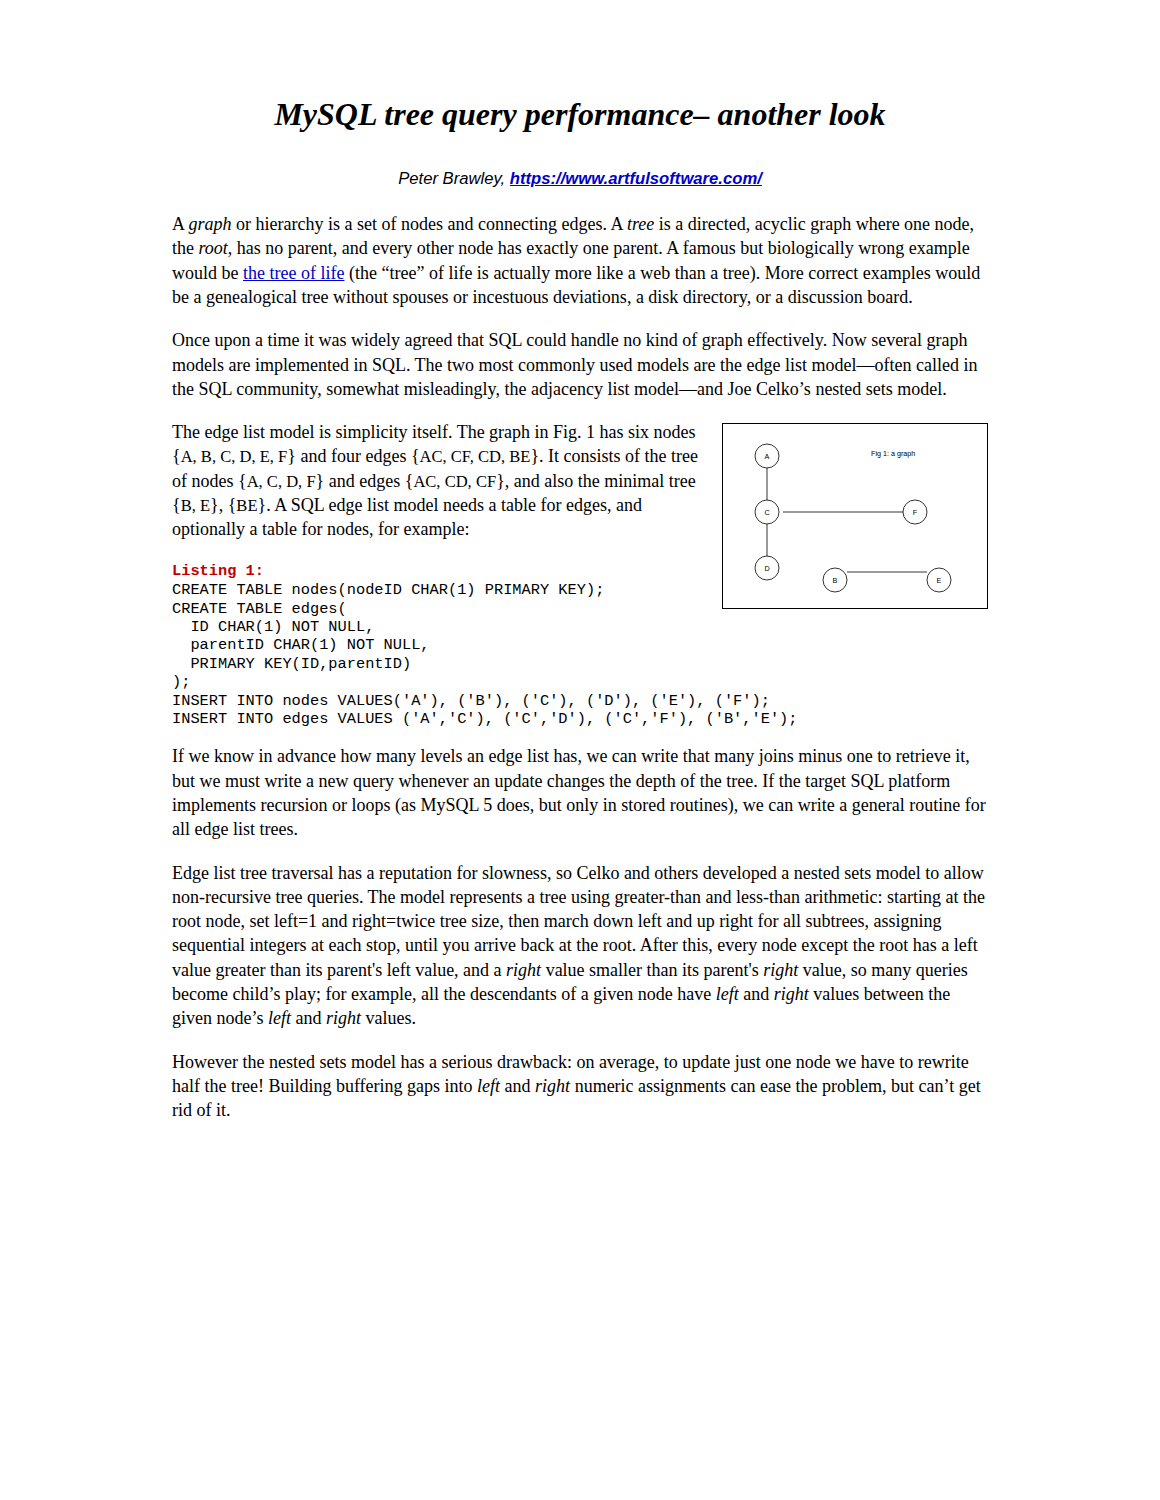MySQL tree query performance– another look
Peter Brawley, https://www.artfulsoftware.com/
A graph or hierarchy is a set of nodes and connecting edges. A tree is a directed, acyclic graph where one node, the root, has no parent, and every other node has exactly one parent. A famous but biologically wrong example would be the tree of life (the “tree” of life is actually more like a web than a tree). More correct examples would be a genealogical tree without spouses or incestuous deviations, a disk directory, or a discussion board.
Once upon a time it was widely agreed that SQL could handle no kind of graph effectively. Now several graph models are implemented in SQL. The two most commonly used models are the edge list model—often called in the SQL community, somewhat misleadingly, the adjacency list model—and Joe Celko’s nested sets model.
Fig 1: a graph A C F D B E
The edge list model is simplicity itself. The graph in Fig. 1 has six nodes {A, B, C, D, E, F} and four edges {AC, CF, CD, BE}. It consists of the tree of nodes {A, C, D, F} and edges {AC, CD, CF}, and also the minimal tree {B, E}, {BE}. A SQL edge list model needs a table for edges, and optionally a table for nodes, for example:
Listing 1:
CREATE TABLE nodes(nodeID CHAR(1) PRIMARY KEY);
CREATE TABLE edges(
  ID CHAR(1) NOT NULL,
  parentID CHAR(1) NOT NULL,
  PRIMARY KEY(ID,parentID)
);
INSERT INTO nodes VALUES('A'), ('B'), ('C'), ('D'), ('E'), ('F');
INSERT INTO edges VALUES ('A','C'), ('C','D'), ('C','F'), ('B','E');
If we know in advance how many levels an edge list has, we can write that many joins minus one to retrieve it, but we must write a new query whenever an update changes the depth of the tree. If the target SQL platform implements recursion or loops (as MySQL 5 does, but only in stored routines), we can write a general routine for all edge list trees.
Edge list tree traversal has a reputation for slowness, so Celko and others developed a nested sets model to allow non-recursive tree queries. The model represents a tree using greater-than and less-than arithmetic: starting at the root node, set left=1 and right=twice tree size, then march down left and up right for all subtrees, assigning sequential integers at each stop, until you arrive back at the root. After this, every node except the root has a left value greater than its parent's left value, and a right value smaller than its parent's right value, so many queries become child’s play; for example, all the descendants of a given node have left and right values between the given node’s left and right values.
However the nested sets model has a serious drawback: on average, to update just one node we have to rewrite half the tree! Building buffering gaps into left and right numeric assignments can ease the problem, but can’t get rid of it.